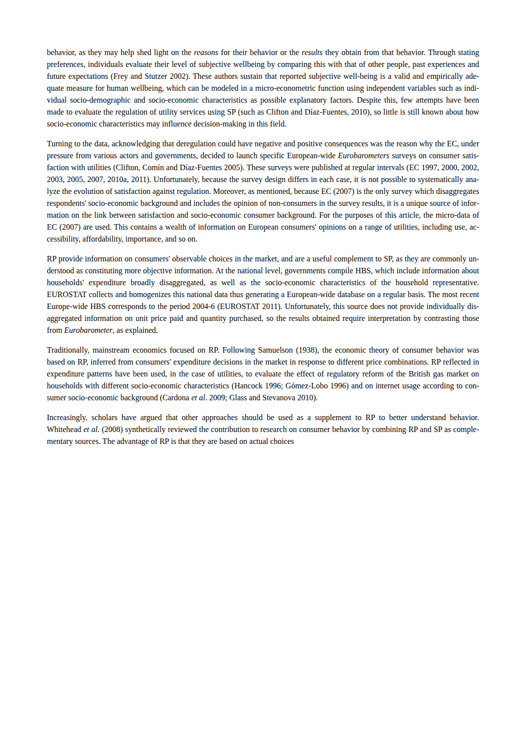behavior, as they may help shed light on the reasons for their behavior or the results they obtain from that behavior. Through stating preferences, individuals evaluate their level of subjective wellbeing by comparing this with that of other people, past experiences and future expectations (Frey and Stutzer 2002). These authors sustain that reported subjective well-being is a valid and empirically adequate measure for human wellbeing, which can be modeled in a micro-econometric function using independent variables such as individual socio-demographic and socio-economic characteristics as possible explanatory factors. Despite this, few attempts have been made to evaluate the regulation of utility services using SP (such as Clifton and Díaz-Fuentes, 2010), so little is still known about how socio-economic characteristics may influence decision-making in this field.
Turning to the data, acknowledging that deregulation could have negative and positive consequences was the reason why the EC, under pressure from various actors and governments, decided to launch specific European-wide Eurobarometers surveys on consumer satisfaction with utilities (Clifton, Comín and Díaz-Fuentes 2005). These surveys were published at regular intervals (EC 1997, 2000, 2002, 2003, 2005, 2007, 2010a, 2011). Unfortunately, because the survey design differs in each case, it is not possible to systematically analyze the evolution of satisfaction against regulation. Moreover, as mentioned, because EC (2007) is the only survey which disaggregates respondents' socio-economic background and includes the opinion of non-consumers in the survey results, it is a unique source of information on the link between satisfaction and socio-economic consumer background. For the purposes of this article, the micro-data of EC (2007) are used. This contains a wealth of information on European consumers' opinions on a range of utilities, including use, accessibility, affordability, importance, and so on.
RP provide information on consumers' observable choices in the market, and are a useful complement to SP, as they are commonly understood as constituting more objective information. At the national level, governments compile HBS, which include information about households' expenditure broadly disaggregated, as well as the socio-economic characteristics of the household representative. EUROSTAT collects and homogenizes this national data thus generating a European-wide database on a regular basis. The most recent Europe-wide HBS corresponds to the period 2004-6 (EUROSTAT 2011). Unfortunately, this source does not provide individually disaggregated information on unit price paid and quantity purchased, so the results obtained require interpretation by contrasting those from Eurobarometer, as explained.
Traditionally, mainstream economics focused on RP. Following Samuelson (1938), the economic theory of consumer behavior was based on RP, inferred from consumers' expenditure decisions in the market in response to different price combinations. RP reflected in expenditure patterns have been used, in the case of utilities, to evaluate the effect of regulatory reform of the British gas market on households with different socio-economic characteristics (Hancock 1996; Gómez-Lobo 1996) and on internet usage according to consumer socio-economic background (Cardona et al. 2009; Glass and Stevanova 2010).
Increasingly, scholars have argued that other approaches should be used as a supplement to RP to better understand behavior. Whitehead et al. (2008) synthetically reviewed the contribution to research on consumer behavior by combining RP and SP as complementary sources. The advantage of RP is that they are based on actual choices